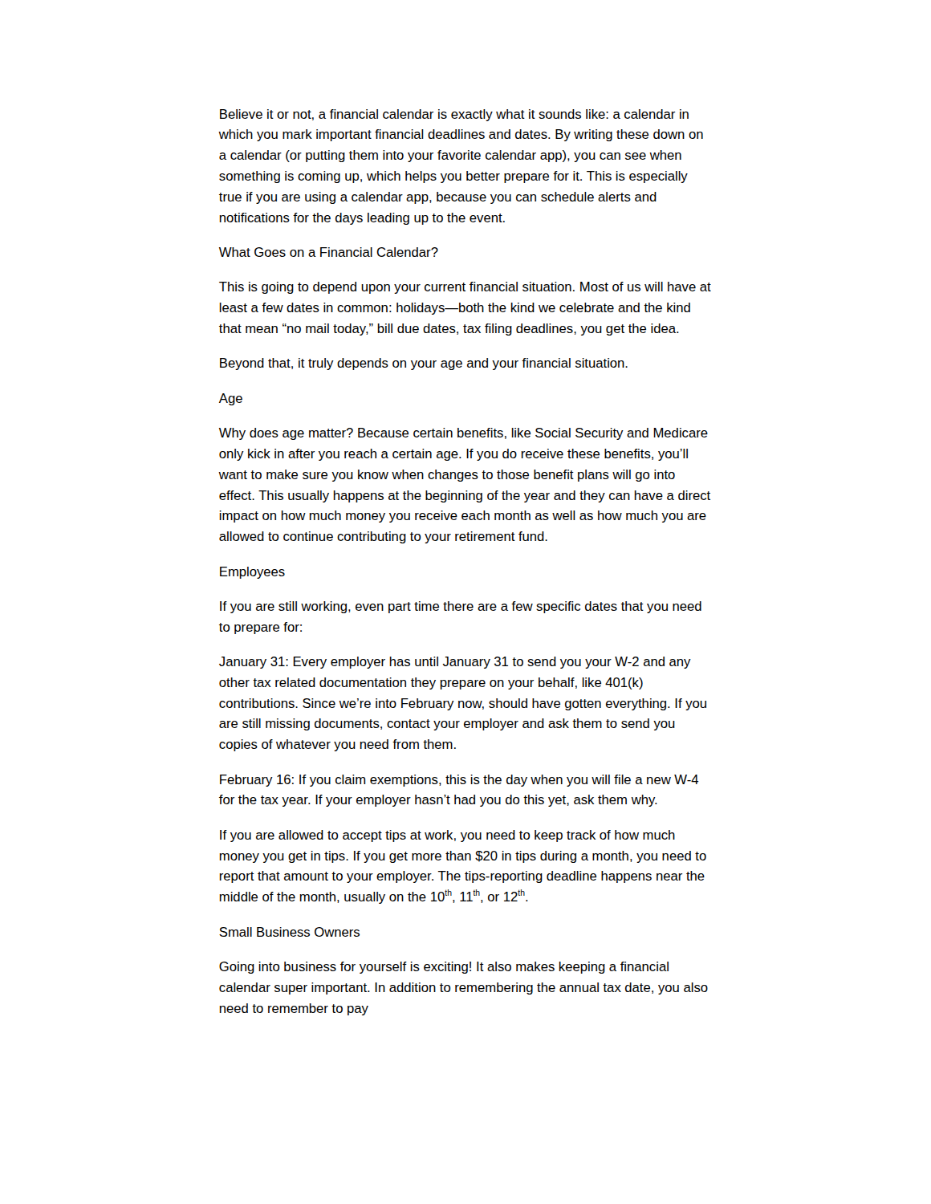Believe it or not, a financial calendar is exactly what it sounds like: a calendar in which you mark important financial deadlines and dates. By writing these down on a calendar (or putting them into your favorite calendar app), you can see when something is coming up, which helps you better prepare for it. This is especially true if you are using a calendar app, because you can schedule alerts and notifications for the days leading up to the event.
What Goes on a Financial Calendar?
This is going to depend upon your current financial situation. Most of us will have at least a few dates in common: holidays—both the kind we celebrate and the kind that mean “no mail today,” bill due dates, tax filing deadlines, you get the idea.
Beyond that, it truly depends on your age and your financial situation.
Age
Why does age matter? Because certain benefits, like Social Security and Medicare only kick in after you reach a certain age. If you do receive these benefits, you’ll want to make sure you know when changes to those benefit plans will go into effect. This usually happens at the beginning of the year and they can have a direct impact on how much money you receive each month as well as how much you are allowed to continue contributing to your retirement fund.
Employees
If you are still working, even part time there are a few specific dates that you need to prepare for:
January 31: Every employer has until January 31 to send you your W-2 and any other tax related documentation they prepare on your behalf, like 401(k) contributions. Since we’re into February now, should have gotten everything. If you are still missing documents, contact your employer and ask them to send you copies of whatever you need from them.
February 16: If you claim exemptions, this is the day when you will file a new W-4 for the tax year. If your employer hasn’t had you do this yet, ask them why.
If you are allowed to accept tips at work, you need to keep track of how much money you get in tips. If you get more than $20 in tips during a month, you need to report that amount to your employer. The tips-reporting deadline happens near the middle of the month, usually on the 10th, 11th, or 12th.
Small Business Owners
Going into business for yourself is exciting! It also makes keeping a financial calendar super important. In addition to remembering the annual tax date, you also need to remember to pay